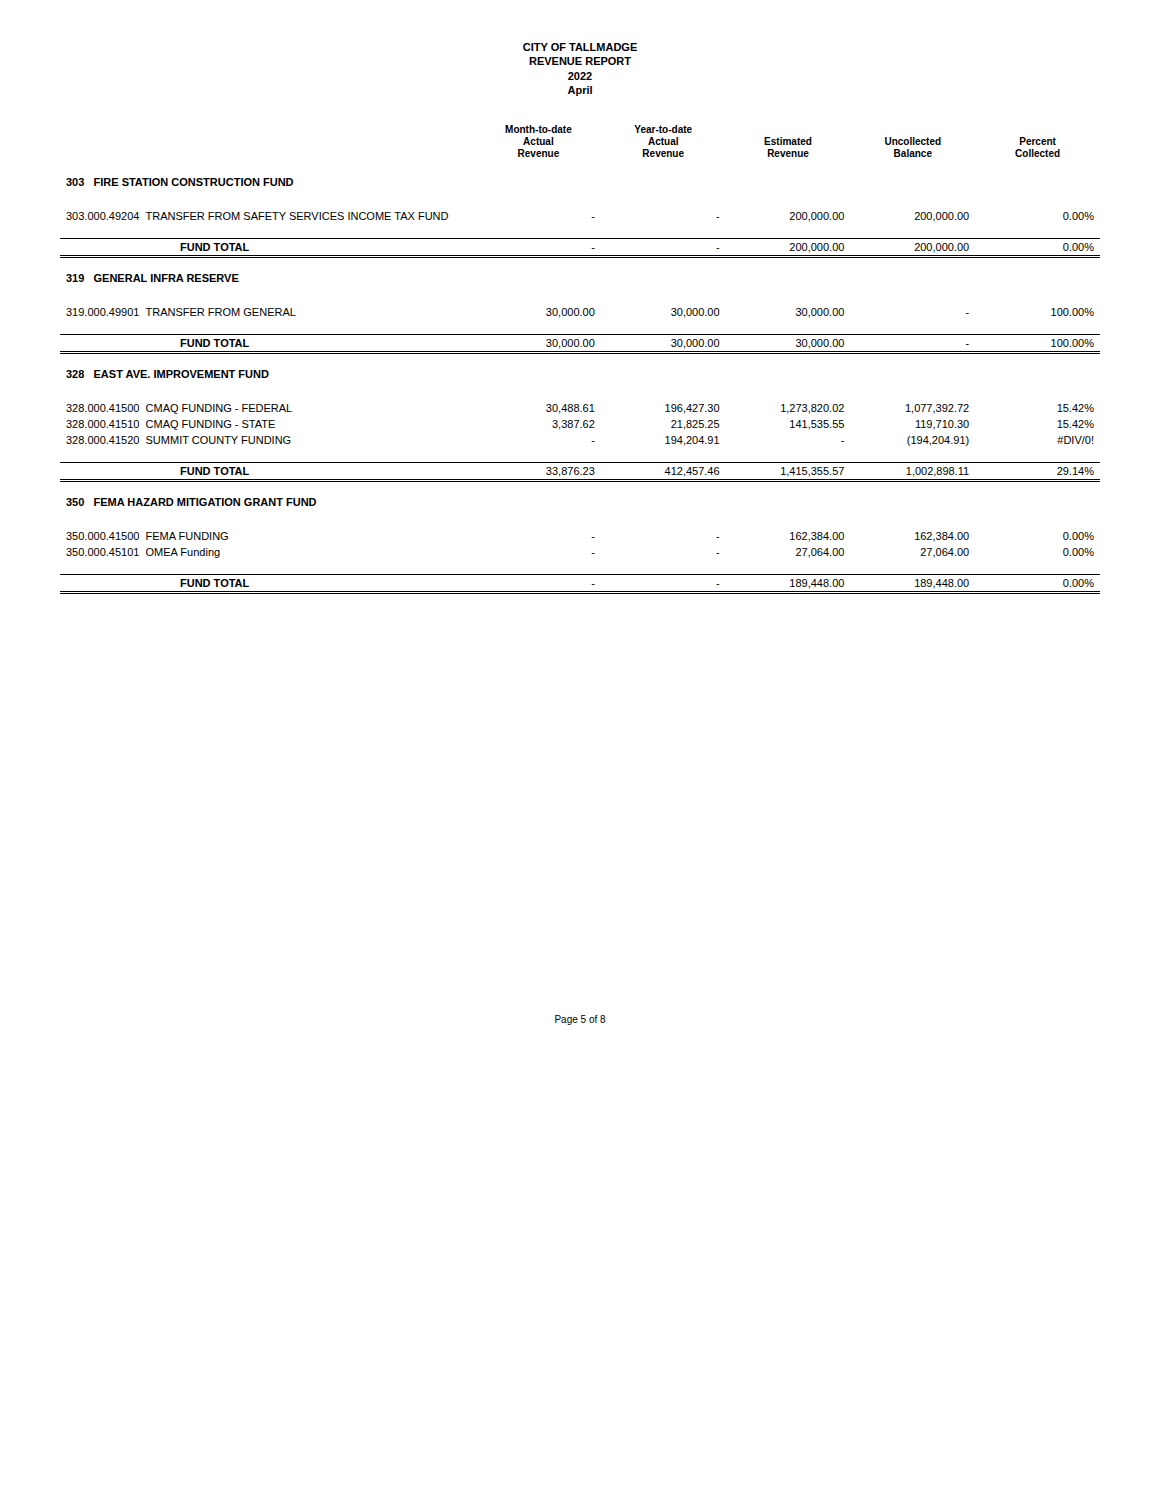CITY OF TALLMADGE
REVENUE REPORT
2022
April
| | Month-to-date Actual Revenue | Year-to-date Actual Revenue | Estimated Revenue | Uncollected Balance | Percent Collected |
| --- | --- | --- | --- | --- | --- |
| 303 FIRE STATION CONSTRUCTION FUND | | | | | |
| 303.000.49204 TRANSFER FROM SAFETY SERVICES INCOME TAX FUND | - | - | 200,000.00 | 200,000.00 | 0.00% |
| FUND TOTAL | - | - | 200,000.00 | 200,000.00 | 0.00% |
| 319 GENERAL INFRA RESERVE | | | | | |
| 319.000.49901 TRANSFER FROM GENERAL | 30,000.00 | 30,000.00 | 30,000.00 | - | 100.00% |
| FUND TOTAL | 30,000.00 | 30,000.00 | 30,000.00 | - | 100.00% |
| 328 EAST AVE. IMPROVEMENT FUND | | | | | |
| 328.000.41500 CMAQ FUNDING - FEDERAL | 30,488.61 | 196,427.30 | 1,273,820.02 | 1,077,392.72 | 15.42% |
| 328.000.41510 CMAQ FUNDING - STATE | 3,387.62 | 21,825.25 | 141,535.55 | 119,710.30 | 15.42% |
| 328.000.41520 SUMMIT COUNTY FUNDING | - | 194,204.91 | - | (194,204.91) | #DIV/0! |
| FUND TOTAL | 33,876.23 | 412,457.46 | 1,415,355.57 | 1,002,898.11 | 29.14% |
| 350 FEMA HAZARD MITIGATION GRANT FUND | | | | | |
| 350.000.41500 FEMA FUNDING | - | - | 162,384.00 | 162,384.00 | 0.00% |
| 350.000.45101 OMEA Funding | - | - | 27,064.00 | 27,064.00 | 0.00% |
| FUND TOTAL | - | - | 189,448.00 | 189,448.00 | 0.00% |
Page 5 of 8